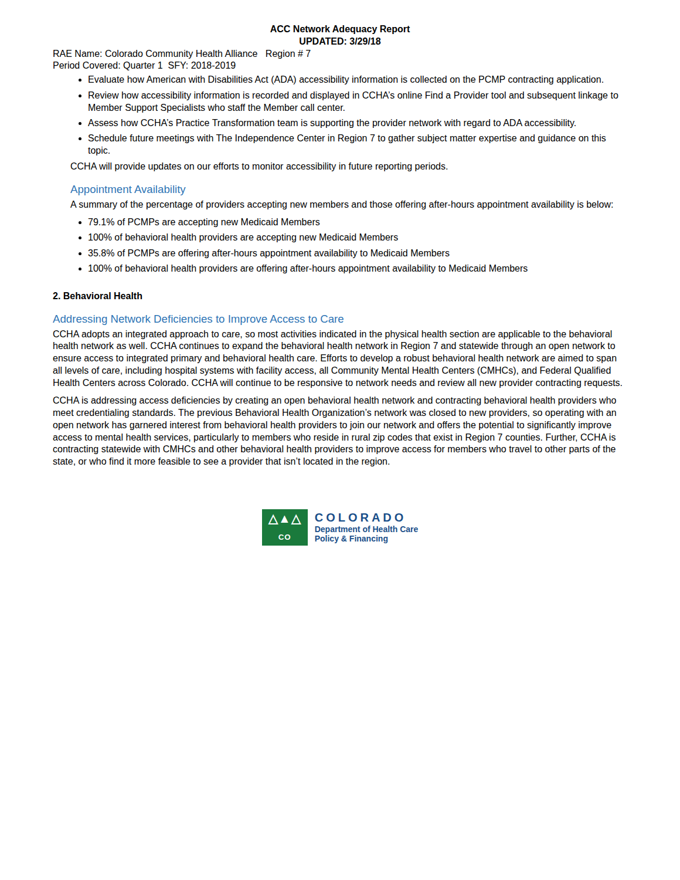ACC Network Adequacy Report
UPDATED: 3/29/18
RAE Name: Colorado Community Health Alliance Region # 7
Period Covered: Quarter 1 SFY: 2018-2019
Evaluate how American with Disabilities Act (ADA) accessibility information is collected on the PCMP contracting application.
Review how accessibility information is recorded and displayed in CCHA’s online Find a Provider tool and subsequent linkage to Member Support Specialists who staff the Member call center.
Assess how CCHA’s Practice Transformation team is supporting the provider network with regard to ADA accessibility.
Schedule future meetings with The Independence Center in Region 7 to gather subject matter expertise and guidance on this topic.
CCHA will provide updates on our efforts to monitor accessibility in future reporting periods.
Appointment Availability
A summary of the percentage of providers accepting new members and those offering after-hours appointment availability is below:
79.1% of PCMPs are accepting new Medicaid Members
100% of behavioral health providers are accepting new Medicaid Members
35.8% of PCMPs are offering after-hours appointment availability to Medicaid Members
100% of behavioral health providers are offering after-hours appointment availability to Medicaid Members
2. Behavioral Health
Addressing Network Deficiencies to Improve Access to Care
CCHA adopts an integrated approach to care, so most activities indicated in the physical health section are applicable to the behavioral health network as well. CCHA continues to expand the behavioral health network in Region 7 and statewide through an open network to ensure access to integrated primary and behavioral health care. Efforts to develop a robust behavioral health network are aimed to span all levels of care, including hospital systems with facility access, all Community Mental Health Centers (CMHCs), and Federal Qualified Health Centers across Colorado. CCHA will continue to be responsive to network needs and review all new provider contracting requests.
CCHA is addressing access deficiencies by creating an open behavioral health network and contracting behavioral health providers who meet credentialing standards. The previous Behavioral Health Organization’s network was closed to new providers, so operating with an open network has garnered interest from behavioral health providers to join our network and offers the potential to significantly improve access to mental health services, particularly to members who reside in rural zip codes that exist in Region 7 counties. Further, CCHA is contracting statewide with CMHCs and other behavioral health providers to improve access for members who travel to other parts of the state, or who find it more feasible to see a provider that isn’t located in the region.
△▲△ CO
COLORADO
Department of Health Care
Policy & Financing